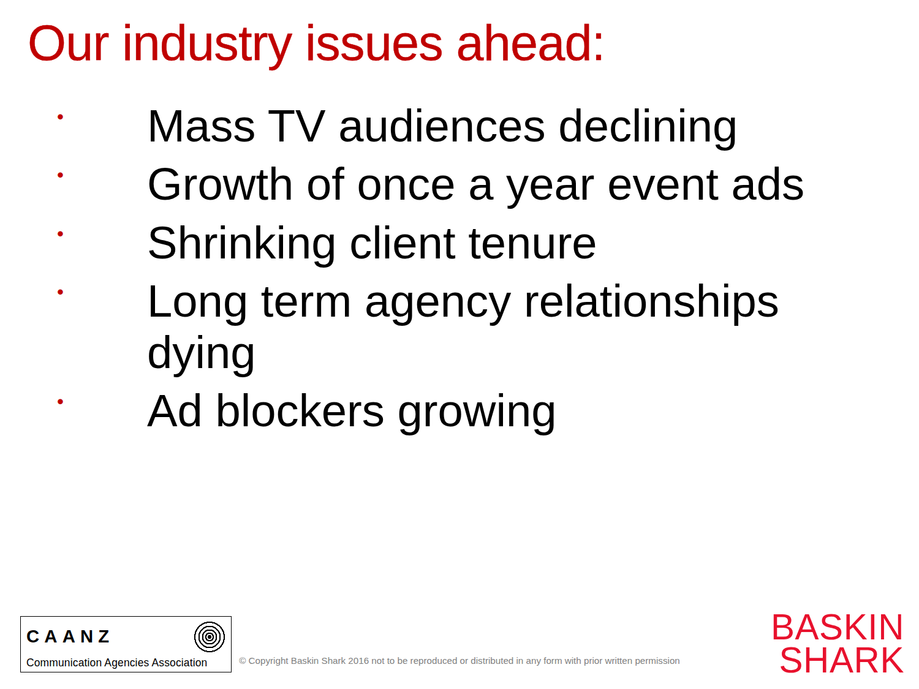Our industry issues ahead:
Mass TV audiences declining
Growth of once a year event ads
Shrinking client tenure
Long term agency relationships dying
Ad blockers growing
CAANZ
Communication Agencies Association
© Copyright Baskin Shark 2016 not to be reproduced or distributed in any form with prior written permission
BASKIN
SHARK